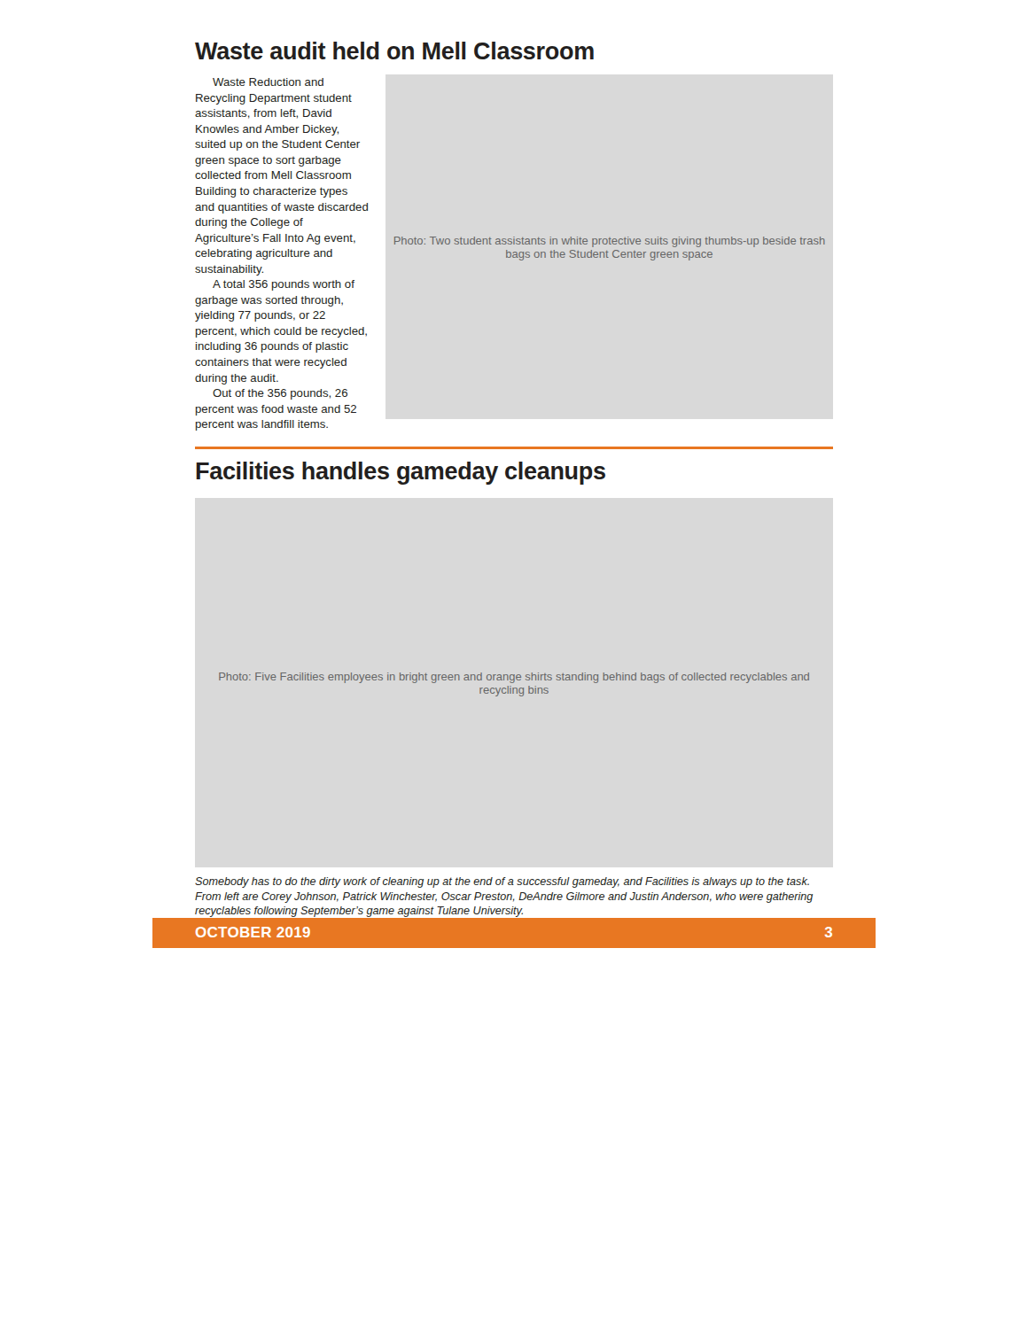Waste audit held on Mell Classroom
Waste Reduction and Recycling Department student assistants, from left, David Knowles and Amber Dickey, suited up on the Student Center green space to sort garbage collected from Mell Classroom Building to characterize types and quantities of waste discarded during the College of Agriculture’s Fall Into Ag event, celebrating agriculture and sustainability.
A total 356 pounds worth of garbage was sorted through, yielding 77 pounds, or 22 percent, which could be recycled, including 36 pounds of plastic containers that were recycled during the audit.
Out of the 356 pounds, 26 percent was food waste and 52 percent was landfill items.
Photo: Two student assistants in white protective suits giving thumbs-up beside trash bags on the Student Center green space
Facilities handles gameday cleanups
Photo: Five Facilities employees in bright green and orange shirts standing behind bags of collected recyclables and recycling bins
Somebody has to do the dirty work of cleaning up at the end of a successful gameday, and Facilities is always up to the task. From left are Corey Johnson, Patrick Winchester, Oscar Preston, DeAndre Gilmore and Justin Anderson, who were gathering recyclables following September’s game against Tulane University.
OCTOBER 2019 3